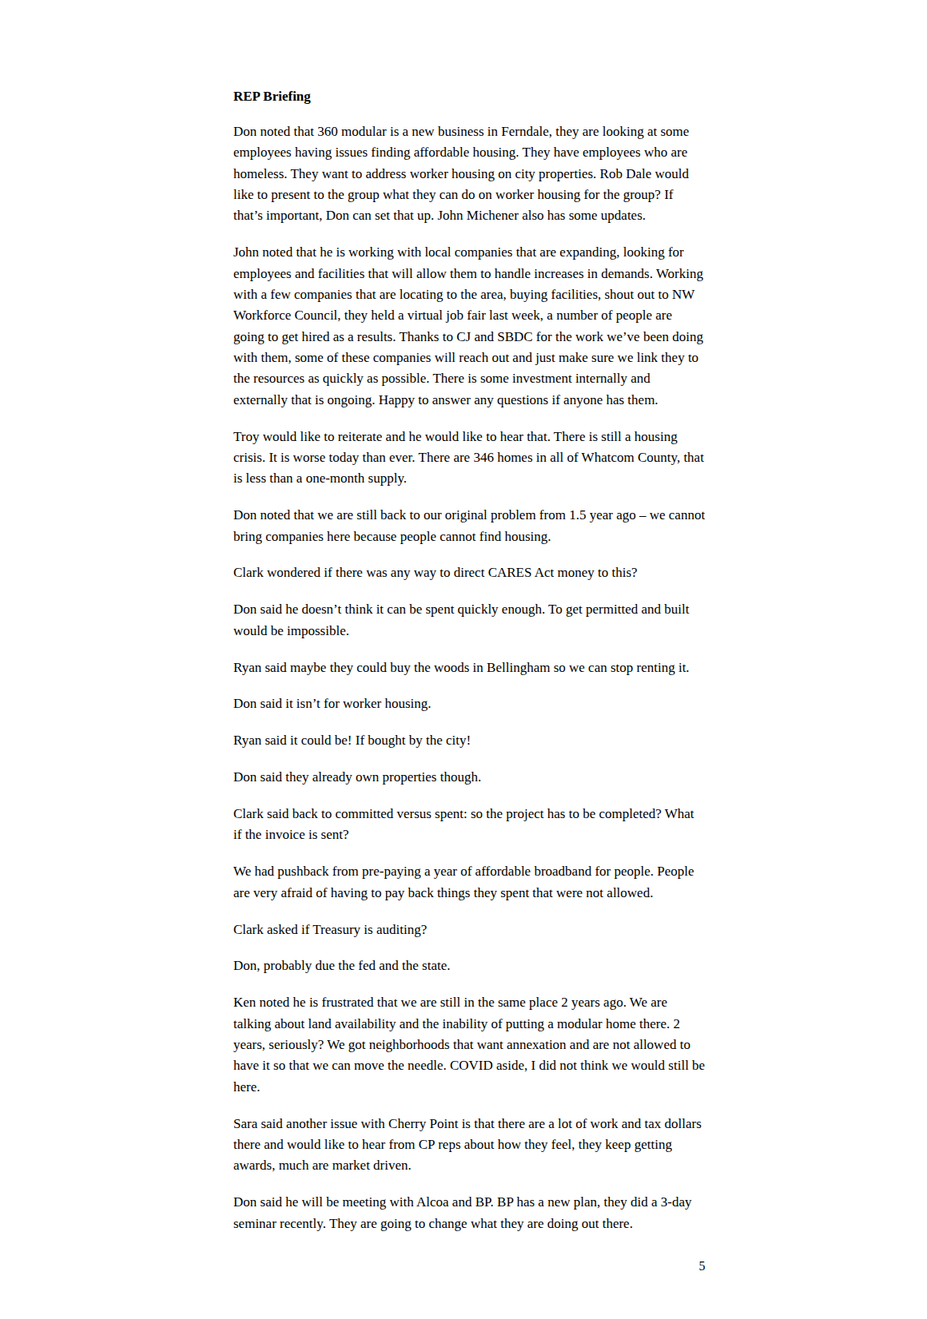REP Briefing
Don noted that 360 modular is a new business in Ferndale, they are looking at some employees having issues finding affordable housing. They have employees who are homeless. They want to address worker housing on city properties. Rob Dale would like to present to the group what they can do on worker housing for the group? If that’s important, Don can set that up. John Michener also has some updates.
John noted that he is working with local companies that are expanding, looking for employees and facilities that will allow them to handle increases in demands. Working with a few companies that are locating to the area, buying facilities, shout out to NW Workforce Council, they held a virtual job fair last week, a number of people are going to get hired as a results. Thanks to CJ and SBDC for the work we’ve been doing with them, some of these companies will reach out and just make sure we link they to the resources as quickly as possible. There is some investment internally and externally that is ongoing. Happy to answer any questions if anyone has them.
Troy would like to reiterate and he would like to hear that. There is still a housing crisis. It is worse today than ever. There are 346 homes in all of Whatcom County, that is less than a one-month supply.
Don noted that we are still back to our original problem from 1.5 year ago – we cannot bring companies here because people cannot find housing.
Clark wondered if there was any way to direct CARES Act money to this?
Don said he doesn’t think it can be spent quickly enough. To get permitted and built would be impossible.
Ryan said maybe they could buy the woods in Bellingham so we can stop renting it.
Don said it isn’t for worker housing.
Ryan said it could be! If bought by the city!
Don said they already own properties though.
Clark said back to committed versus spent: so the project has to be completed? What if the invoice is sent?
We had pushback from pre-paying a year of affordable broadband for people. People are very afraid of having to pay back things they spent that were not allowed.
Clark asked if Treasury is auditing?
Don, probably due the fed and the state.
Ken noted he is frustrated that we are still in the same place 2 years ago. We are talking about land availability and the inability of putting a modular home there. 2 years, seriously? We got neighborhoods that want annexation and are not allowed to have it so that we can move the needle. COVID aside, I did not think we would still be here.
Sara said another issue with Cherry Point is that there are a lot of work and tax dollars there and would like to hear from CP reps about how they feel, they keep getting awards, much are market driven.
Don said he will be meeting with Alcoa and BP. BP has a new plan, they did a 3-day seminar recently. They are going to change what they are doing out there.
5